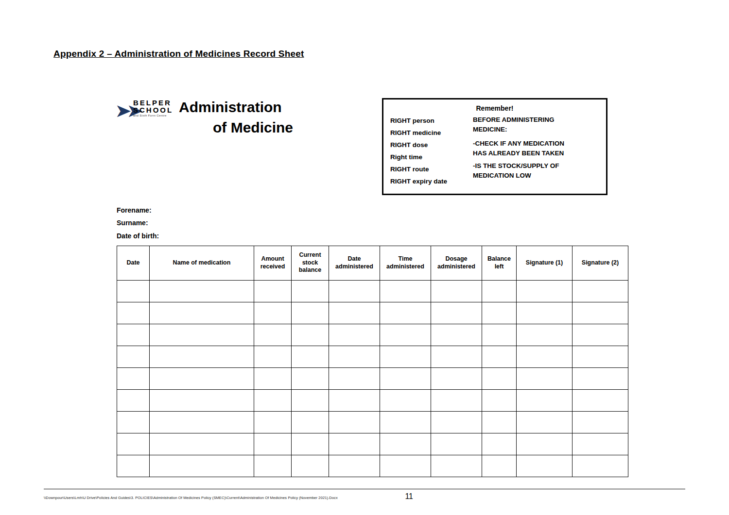Appendix 2 – Administration of Medicines Record Sheet
➤➤ BELPER SCHOOL and Sixth Form Centre
Administration of Medicine
Remember!
RIGHT person
RIGHT medicine
RIGHT dose
Right time
RIGHT route
RIGHT expiry date
BEFORE ADMINISTERING
MEDICINE:
-CHECK IF ANY MEDICATION
HAS ALREADY BEEN TAKEN
-IS THE STOCK/SUPPLY OF
MEDICATION LOW
Forename:
Surname:
Date of birth:
| Date | Name of medication | Amount received | Current stock balance | Date administered | Time administered | Dosage administered | Balance left | Signature (1) | Signature (2) |
| --- | --- | --- | --- | --- | --- | --- | --- | --- | --- |
\\Downpour\Users\Lmh\U Drive\Policies And Guides\3. POLICIES\Administration Of Medicines Policy (SMEC)\Current\Administration Of Medicines Policy (November 2021).Docx
11